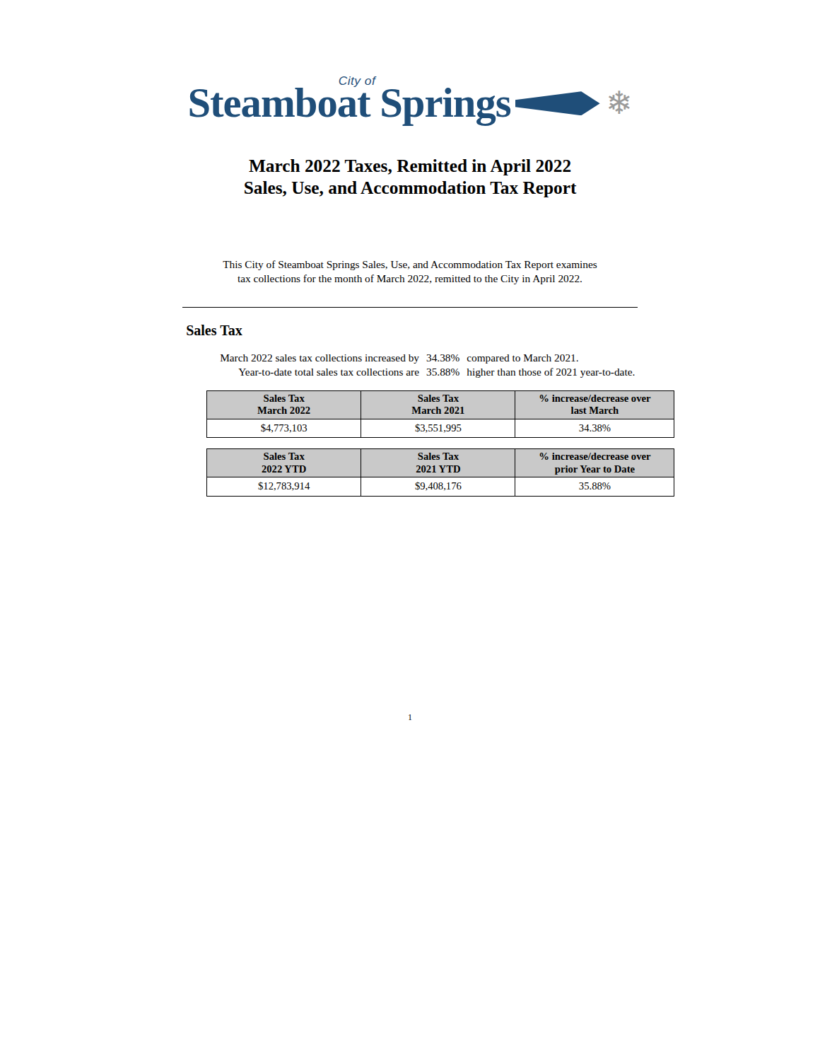City of Steamboat Springs ❄
March 2022 Taxes, Remitted in April 2022
Sales, Use, and Accommodation Tax Report
This City of Steamboat Springs Sales, Use, and Accommodation Tax Report examines
tax collections for the month of March 2022, remitted to the City in April 2022.
Sales Tax
| March 2022 sales tax collections increased by | 34.38% | compared to March 2021. |
| Year-to-date total sales tax collections are | 35.88% | higher than those of 2021 year-to-date. |
| Sales Tax March 2022 | Sales Tax March 2021 | % increase/decrease over last March |
| --- | --- | --- |
| $4,773,103 | $3,551,995 | 34.38% |
| Sales Tax 2022 YTD | Sales Tax 2021 YTD | % increase/decrease over prior Year to Date |
| --- | --- | --- |
| $12,783,914 | $9,408,176 | 35.88% |
1